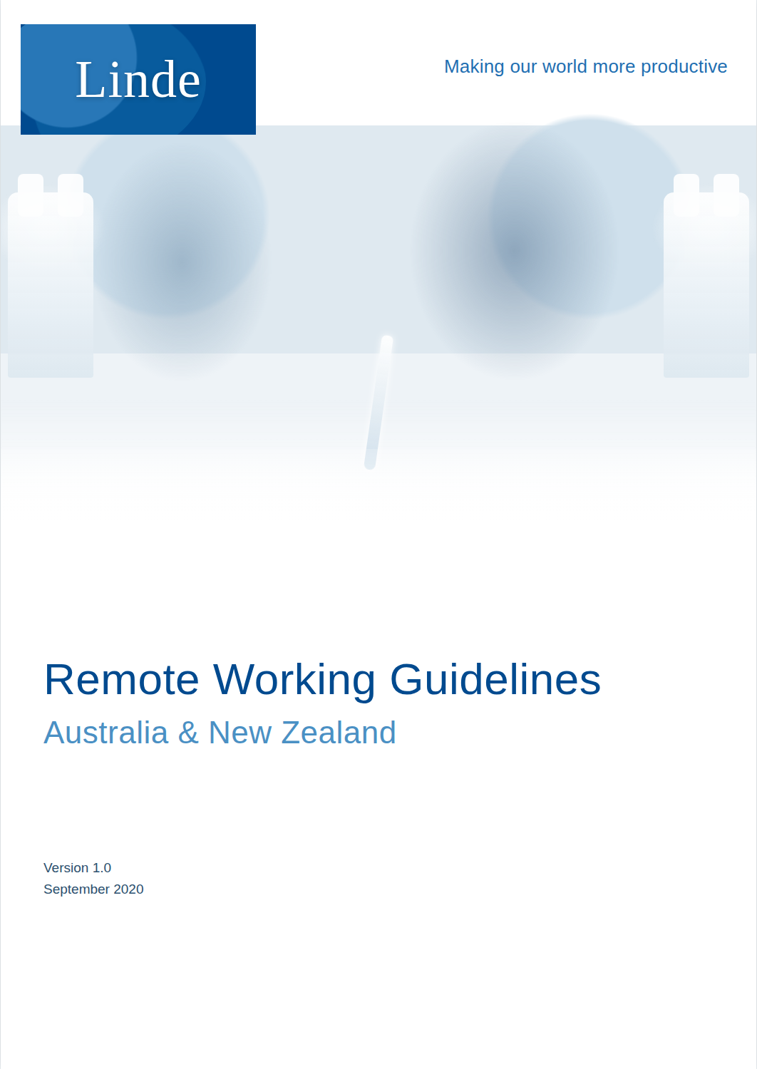Making our world more productive
Linde
Remote Working Guidelines
Australia & New Zealand
Version 1.0
September 2020